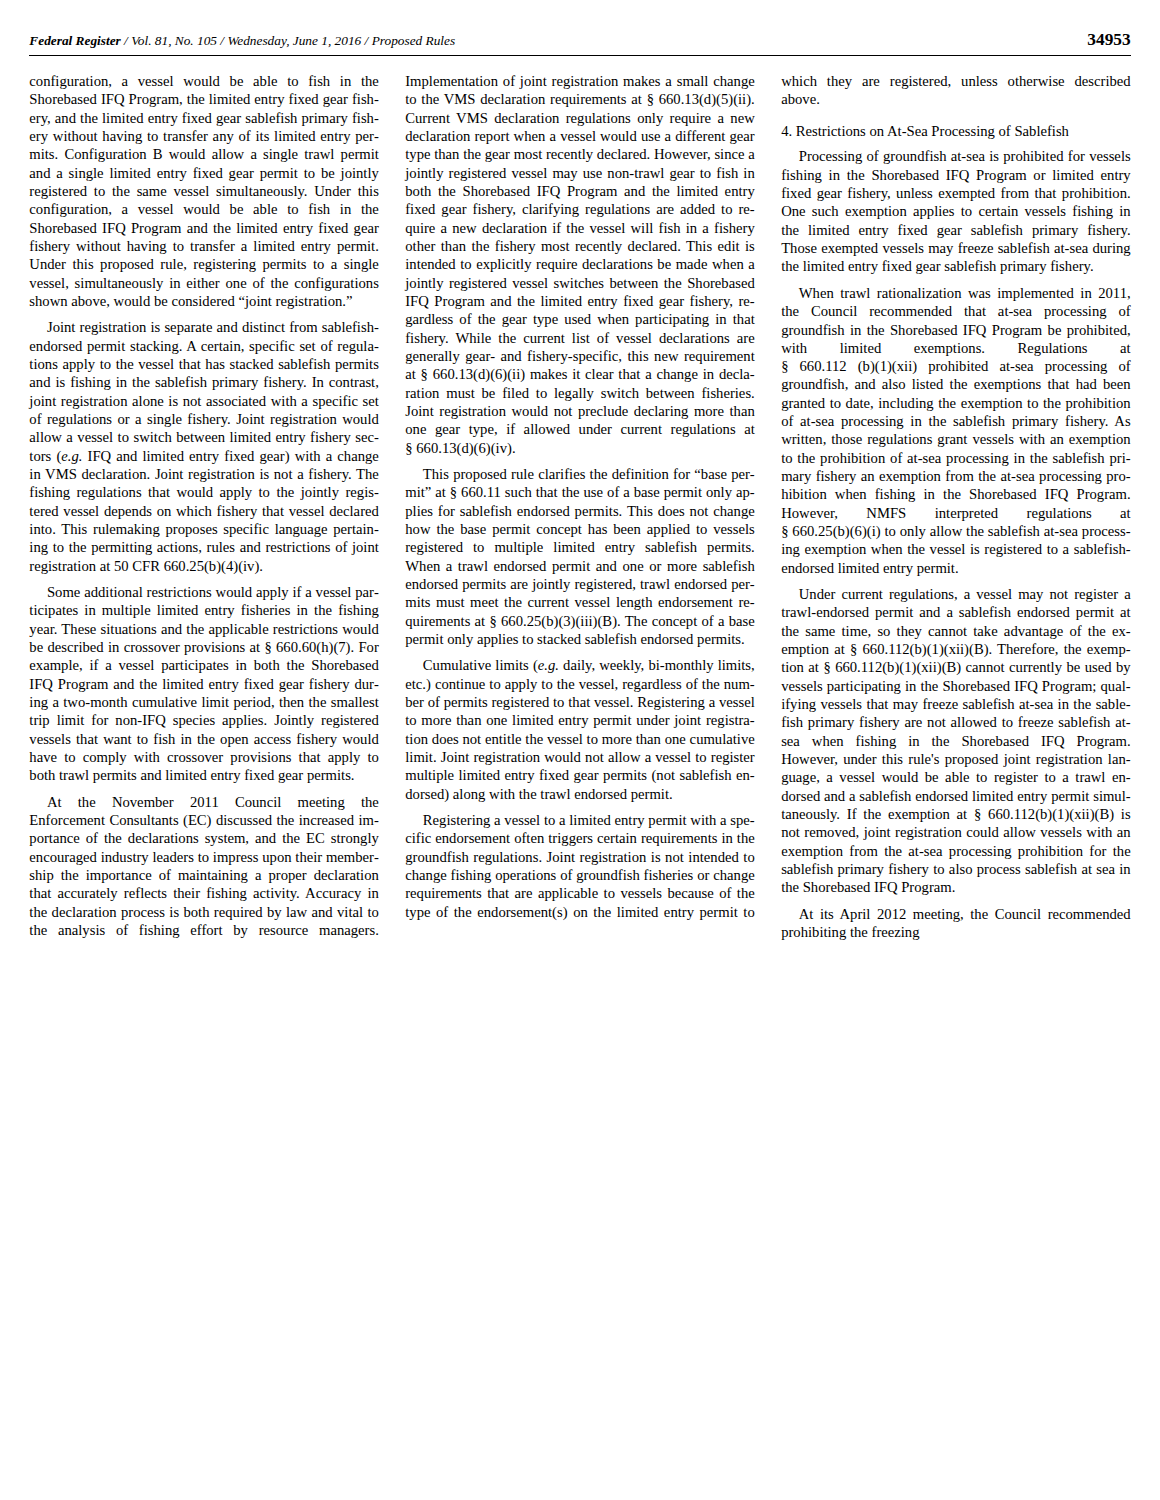Federal Register / Vol. 81, No. 105 / Wednesday, June 1, 2016 / Proposed Rules
34953
configuration, a vessel would be able to fish in the Shorebased IFQ Program, the limited entry fixed gear fishery, and the limited entry fixed gear sablefish primary fishery without having to transfer any of its limited entry permits. Configuration B would allow a single trawl permit and a single limited entry fixed gear permit to be jointly registered to the same vessel simultaneously. Under this configuration, a vessel would be able to fish in the Shorebased IFQ Program and the limited entry fixed gear fishery without having to transfer a limited entry permit. Under this proposed rule, registering permits to a single vessel, simultaneously in either one of the configurations shown above, would be considered “joint registration.”
Joint registration is separate and distinct from sablefish-endorsed permit stacking. A certain, specific set of regulations apply to the vessel that has stacked sablefish permits and is fishing in the sablefish primary fishery. In contrast, joint registration alone is not associated with a specific set of regulations or a single fishery. Joint registration would allow a vessel to switch between limited entry fishery sectors (e.g. IFQ and limited entry fixed gear) with a change in VMS declaration. Joint registration is not a fishery. The fishing regulations that would apply to the jointly registered vessel depends on which fishery that vessel declared into. This rulemaking proposes specific language pertaining to the permitting actions, rules and restrictions of joint registration at 50 CFR 660.25(b)(4)(iv).
Some additional restrictions would apply if a vessel participates in multiple limited entry fisheries in the fishing year. These situations and the applicable restrictions would be described in crossover provisions at § 660.60(h)(7). For example, if a vessel participates in both the Shorebased IFQ Program and the limited entry fixed gear fishery during a two-month cumulative limit period, then the smallest trip limit for non-IFQ species applies. Jointly registered vessels that want to fish in the open access fishery would have to comply with crossover provisions that apply to both trawl permits and limited entry fixed gear permits.
At the November 2011 Council meeting the Enforcement Consultants (EC) discussed the increased importance of the declarations system, and the EC strongly encouraged industry leaders to impress upon their membership the importance of maintaining a proper declaration that accurately reflects their fishing activity. Accuracy in the declaration process is both required by law and vital to the analysis of fishing effort by resource managers. Implementation of joint registration makes a small change to the VMS declaration requirements at § 660.13(d)(5)(ii). Current VMS declaration regulations only require a new declaration report when a vessel would use a different gear type than the gear most recently declared. However, since a jointly registered vessel may use non-trawl gear to fish in both the Shorebased IFQ Program and the limited entry fixed gear fishery, clarifying regulations are added to require a new declaration if the vessel will fish in a fishery other than the fishery most recently declared. This edit is intended to explicitly require declarations be made when a jointly registered vessel switches between the Shorebased IFQ Program and the limited entry fixed gear fishery, regardless of the gear type used when participating in that fishery. While the current list of vessel declarations are generally gear- and fishery-specific, this new requirement at § 660.13(d)(6)(ii) makes it clear that a change in declaration must be filed to legally switch between fisheries. Joint registration would not preclude declaring more than one gear type, if allowed under current regulations at § 660.13(d)(6)(iv).
This proposed rule clarifies the definition for “base permit” at § 660.11 such that the use of a base permit only applies for sablefish endorsed permits. This does not change how the base permit concept has been applied to vessels registered to multiple limited entry sablefish permits. When a trawl endorsed permit and one or more sablefish endorsed permits are jointly registered, trawl endorsed permits must meet the current vessel length endorsement requirements at § 660.25(b)(3)(iii)(B). The concept of a base permit only applies to stacked sablefish endorsed permits.
Cumulative limits (e.g. daily, weekly, bi-monthly limits, etc.) continue to apply to the vessel, regardless of the number of permits registered to that vessel. Registering a vessel to more than one limited entry permit under joint registration does not entitle the vessel to more than one cumulative limit. Joint registration would not allow a vessel to register multiple limited entry fixed gear permits (not sablefish endorsed) along with the trawl endorsed permit.
Registering a vessel to a limited entry permit with a specific endorsement often triggers certain requirements in the groundfish regulations. Joint registration is not intended to change fishing operations of groundfish fisheries or change requirements that are applicable to vessels because of the type of the endorsement(s) on the limited entry permit to which they are registered, unless otherwise described above.
4. Restrictions on At-Sea Processing of Sablefish
Processing of groundfish at-sea is prohibited for vessels fishing in the Shorebased IFQ Program or limited entry fixed gear fishery, unless exempted from that prohibition. One such exemption applies to certain vessels fishing in the limited entry fixed gear sablefish primary fishery. Those exempted vessels may freeze sablefish at-sea during the limited entry fixed gear sablefish primary fishery.
When trawl rationalization was implemented in 2011, the Council recommended that at-sea processing of groundfish in the Shorebased IFQ Program be prohibited, with limited exemptions. Regulations at § 660.112 (b)(1)(xii) prohibited at-sea processing of groundfish, and also listed the exemptions that had been granted to date, including the exemption to the prohibition of at-sea processing in the sablefish primary fishery. As written, those regulations grant vessels with an exemption to the prohibition of at-sea processing in the sablefish primary fishery an exemption from the at-sea processing prohibition when fishing in the Shorebased IFQ Program. However, NMFS interpreted regulations at § 660.25(b)(6)(i) to only allow the sablefish at-sea processing exemption when the vessel is registered to a sablefish-endorsed limited entry permit.
Under current regulations, a vessel may not register a trawl-endorsed permit and a sablefish endorsed permit at the same time, so they cannot take advantage of the exemption at § 660.112(b)(1)(xii)(B). Therefore, the exemption at § 660.112(b)(1)(xii)(B) cannot currently be used by vessels participating in the Shorebased IFQ Program; qualifying vessels that may freeze sablefish at-sea in the sablefish primary fishery are not allowed to freeze sablefish at-sea when fishing in the Shorebased IFQ Program. However, under this rule's proposed joint registration language, a vessel would be able to register to a trawl endorsed and a sablefish endorsed limited entry permit simultaneously. If the exemption at § 660.112(b)(1)(xii)(B) is not removed, joint registration could allow vessels with an exemption from the at-sea processing prohibition for the sablefish primary fishery to also process sablefish at sea in the Shorebased IFQ Program.
At its April 2012 meeting, the Council recommended prohibiting the freezing